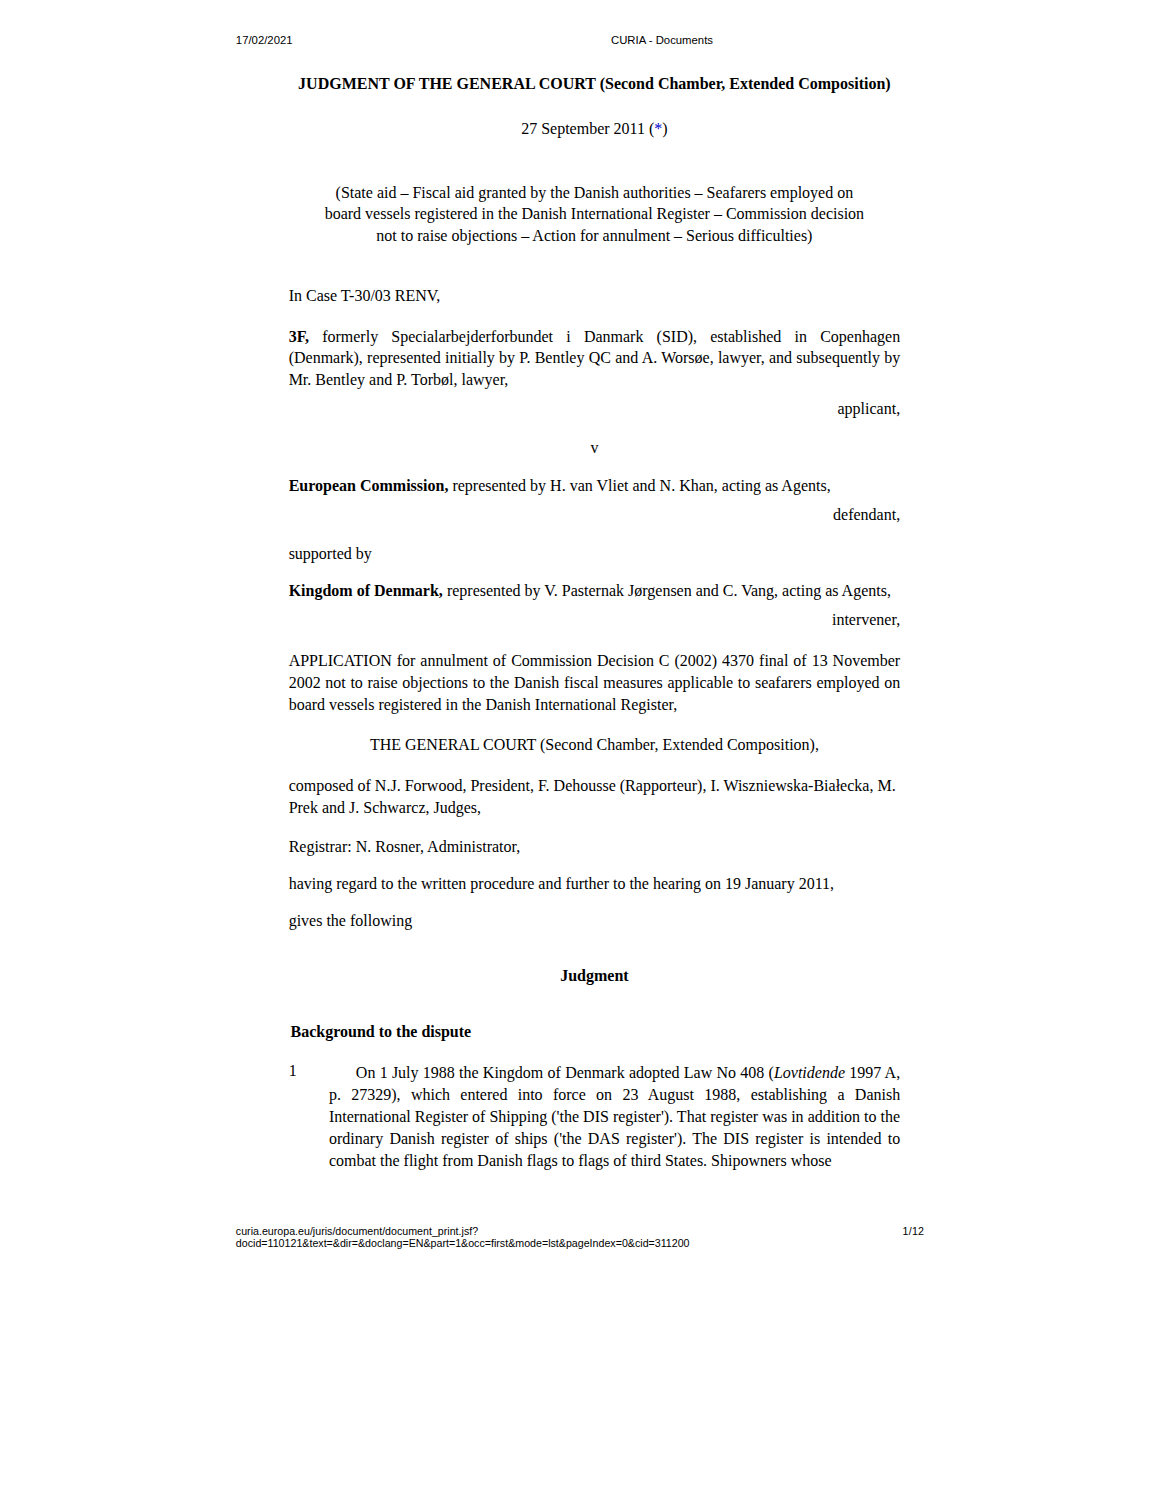17/02/2021
CURIA - Documents
JUDGMENT OF THE GENERAL COURT (Second Chamber, Extended Composition)
27 September 2011 (*)
(State aid – Fiscal aid granted by the Danish authorities – Seafarers employed on board vessels registered in the Danish International Register – Commission decision not to raise objections – Action for annulment – Serious difficulties)
In Case T-30/03 RENV,
3F, formerly Specialarbejderforbundet i Danmark (SID), established in Copenhagen (Denmark), represented initially by P. Bentley QC and A. Worsøe, lawyer, and subsequently by Mr. Bentley and P. Torbøl, lawyer,
applicant,
v
European Commission, represented by H. van Vliet and N. Khan, acting as Agents,
defendant,
supported by
Kingdom of Denmark, represented by V. Pasternak Jørgensen and C. Vang, acting as Agents,
intervener,
APPLICATION for annulment of Commission Decision C (2002) 4370 final of 13 November 2002 not to raise objections to the Danish fiscal measures applicable to seafarers employed on board vessels registered in the Danish International Register,
THE GENERAL COURT (Second Chamber, Extended Composition),
composed of N.J. Forwood, President, F. Dehousse (Rapporteur), I. Wiszniewska-Białecka, M. Prek and J. Schwarcz, Judges,
Registrar: N. Rosner, Administrator,
having regard to the written procedure and further to the hearing on 19 January 2011,
gives the following
Judgment
Background to the dispute
1
On 1 July 1988 the Kingdom of Denmark adopted Law No 408 (Lovtidende 1997 A, p. 27329), which entered into force on 23 August 1988, establishing a Danish International Register of Shipping ('the DIS register'). That register was in addition to the ordinary Danish register of ships ('the DAS register'). The DIS register is intended to combat the flight from Danish flags to flags of third States. Shipowners whose
curia.europa.eu/juris/document/document_print.jsf?docid=110121&text=&dir=&doclang=EN&part=1&occ=first&mode=lst&pageIndex=0&cid=311200
1/12